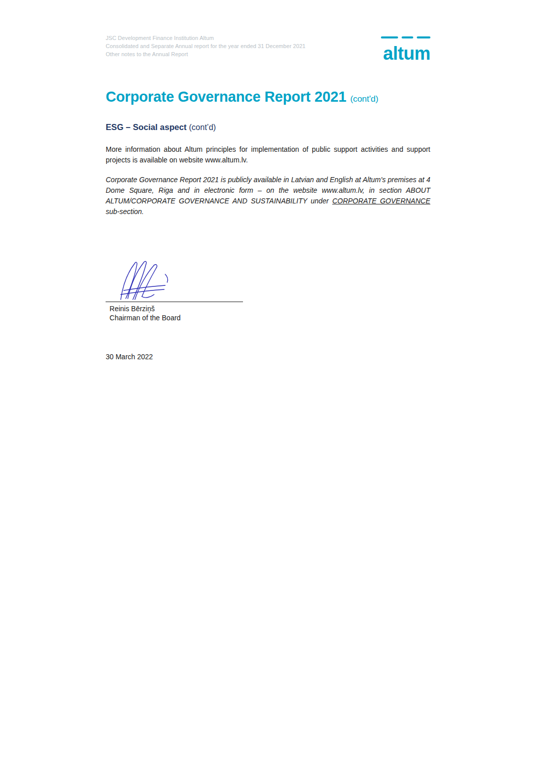JSC Development Finance Institution Altum
Consolidated and Separate Annual report for the year ended 31 December 2021
Other notes to the Annual Report
altum
Corporate Governance Report 2021 (cont'd)
ESG – Social aspect (cont’d)
More information about Altum principles for implementation of public support activities and support projects is available on website www.altum.lv.
Corporate Governance Report 2021 is publicly available in Latvian and English at Altum's premises at 4 Dome Square, Riga and in electronic form – on the website www.altum.lv, in section ABOUT ALTUM/CORPORATE GOVERNANCE AND SUSTAINABILITY under CORPORATE GOVERNANCE sub-section.
Reinis Bērziņš
Chairman of the Board
30 March 2022